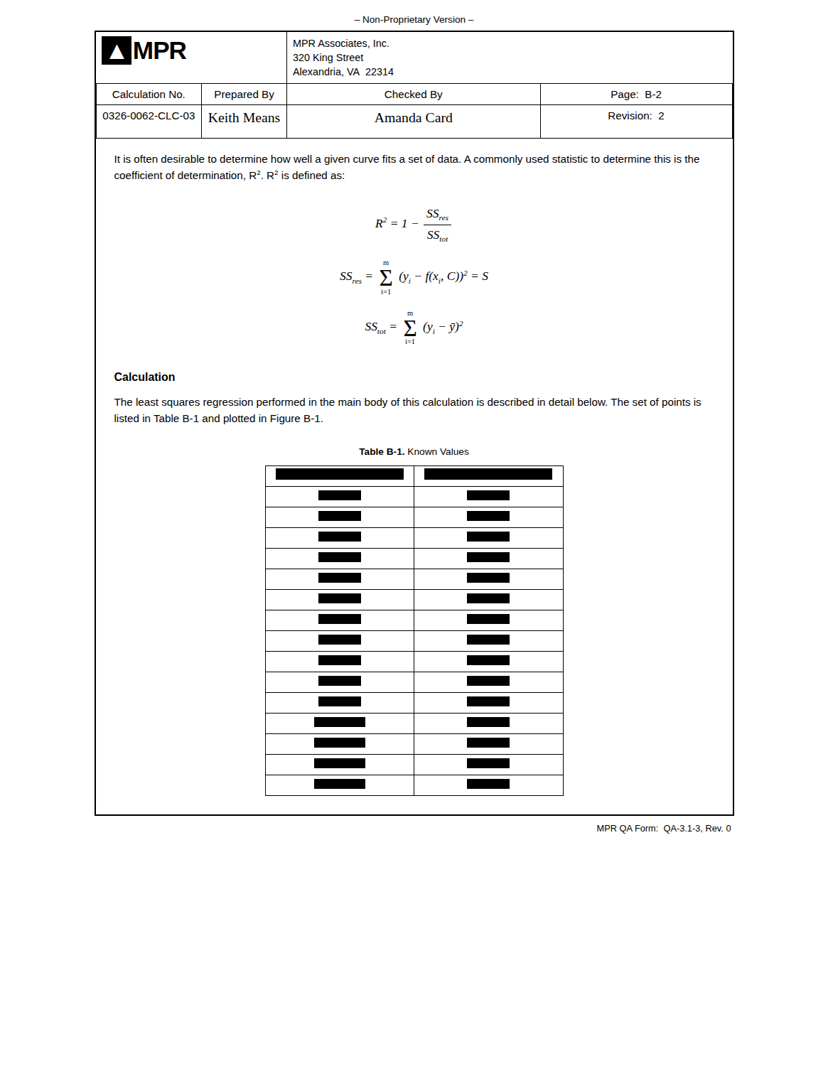– Non-Proprietary Version –
| ▲ MPR | MPR Associates, Inc. 320 King Street Alexandria, VA 22314 |
| Calculation No. | Prepared By | Checked By | Page: B-2 |
| 0326-0062-CLC-03 | Keith Means | Amanda Card | Revision: 2 |
It is often desirable to determine how well a given curve fits a set of data. A commonly used statistic to determine this is the coefficient of determination, R2. R2 is defined as:
R2 = 1 − SSres SStot
SSres = m Σ i=1 (yi − f(xi, C))2 = S
SStot = m Σ i=1 (yi − ȳ)2
Calculation
The least squares regression performed in the main body of this calculation is described in detail below. The set of points is listed in Table B-1 and plotted in Figure B-1.
Table B-1. Known Values
MPR QA Form: QA-3.1-3, Rev. 0